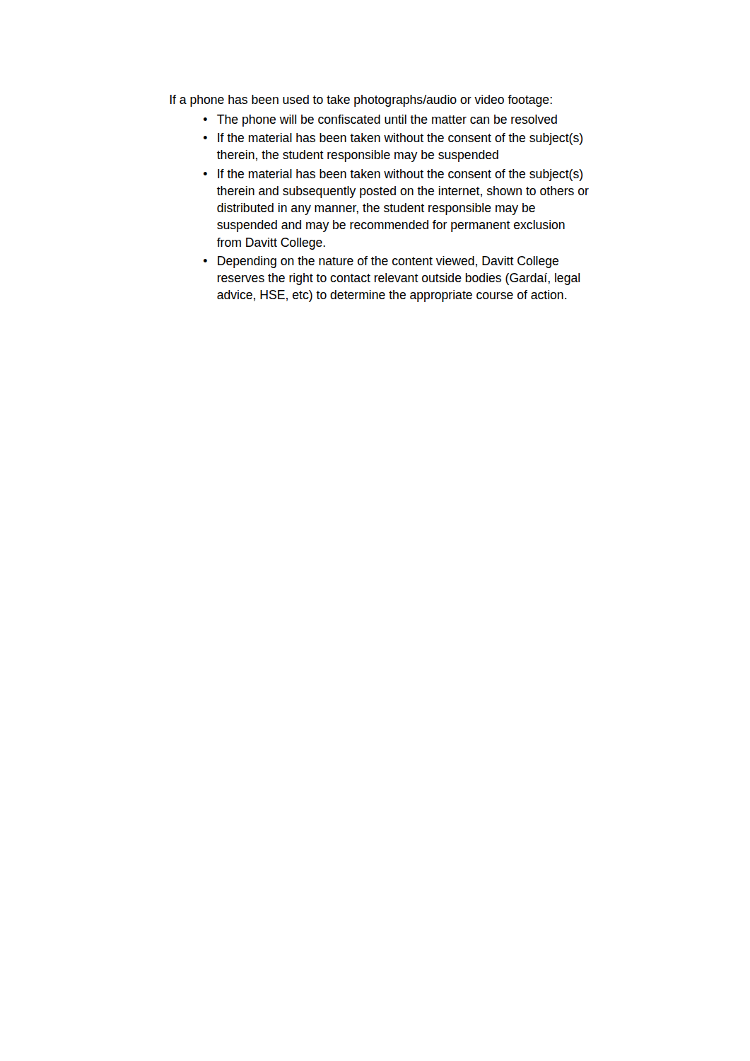If a phone has been used to take photographs/audio or video footage:
The phone will be confiscated until the matter can be resolved
If the material has been taken without the consent of the subject(s) therein, the student responsible may be suspended
If the material has been taken without the consent of the subject(s) therein and subsequently posted on the internet, shown to others or distributed in any manner, the student responsible may be suspended and may be recommended for permanent exclusion from Davitt College.
Depending on the nature of the content viewed, Davitt College reserves the right to contact relevant outside bodies (Gardaí, legal advice, HSE, etc) to determine the appropriate course of action.